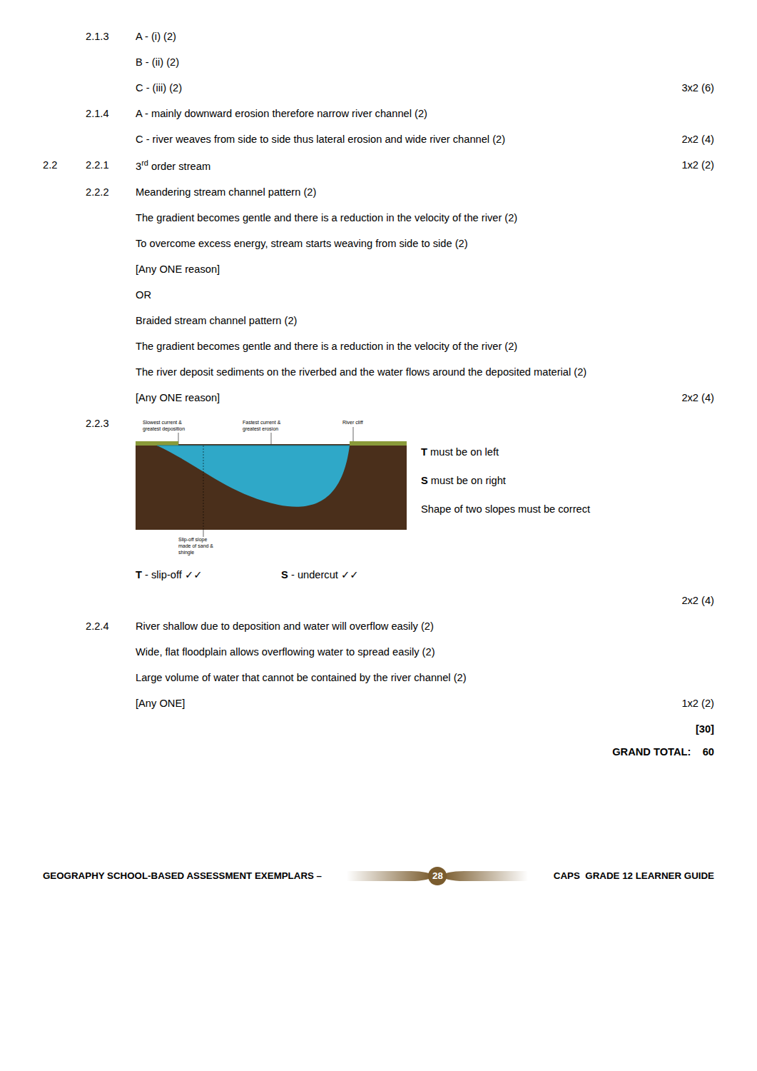| | 2.1.3 | A - (i) (2) | |
| | | B - (ii) (2) | |
| | | C - (iii) (2) | 3x2 (6) |
| | 2.1.4 | A - mainly downward erosion therefore narrow river channel (2) | |
| | | C - river weaves from side to side thus lateral erosion and wide river channel (2) | 2x2 (4) |
| 2.2 | 2.2.1 | 3 rd order stream | 1x2 (2) |
| | 2.2.2 | Meandering stream channel pattern (2) | |
| | | The gradient becomes gentle and there is a reduction in the velocity of the river (2) | |
| | | To overcome excess energy, stream starts weaving from side to side (2) | |
| | | [Any ONE reason] | |
| | | OR | |
| | | Braided stream channel pattern (2) | |
| | | The gradient becomes gentle and there is a reduction in the velocity of the river (2) | |
| | | The river deposit sediments on the riverbed and the water flows around the deposited material (2) | |
| | | [Any ONE reason] | 2x2 (4) |
| | 2.2.3 | Slowest current & greatest deposition Fastest current & greatest erosion River cliff Slip-off slope made of sand & shingle T must be on left S must be on right Shape of two slopes must be correct T - slip-off ✓✓ S - undercut ✓✓ |
| | | | 2x2 (4) |
| | 2.2.4 | River shallow due to deposition and water will overflow easily (2) | |
| | | Wide, flat floodplain allows overflowing water to spread easily (2) | |
| | | Large volume of water that cannot be contained by the river channel (2) | |
| | | [Any ONE] | 1x2 (2) |
[30]
GRAND TOTAL: 60
GEOGRAPHY SCHOOL-BASED ASSESSMENT EXEMPLARS –
28
CAPS GRADE 12 LEARNER GUIDE